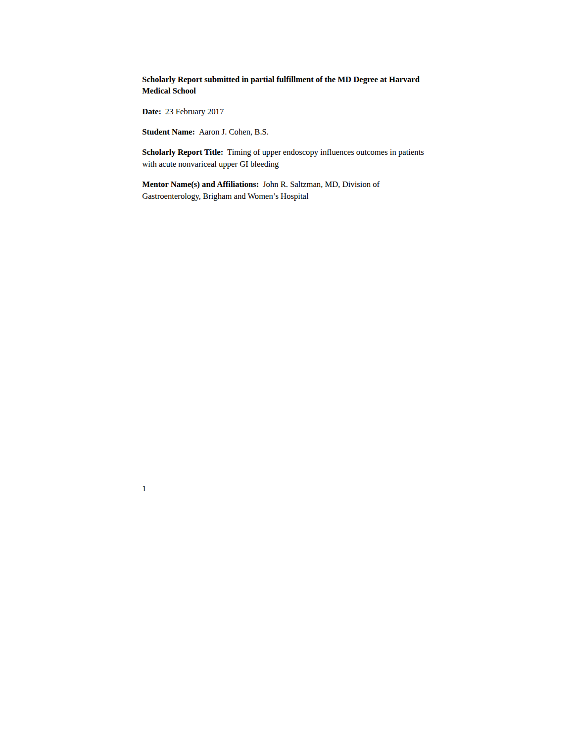Scholarly Report submitted in partial fulfillment of the MD Degree at Harvard Medical School
Date: 23 February 2017
Student Name: Aaron J. Cohen, B.S.
Scholarly Report Title: Timing of upper endoscopy influences outcomes in patients with acute nonvariceal upper GI bleeding
Mentor Name(s) and Affiliations: John R. Saltzman, MD, Division of Gastroenterology, Brigham and Women’s Hospital
1